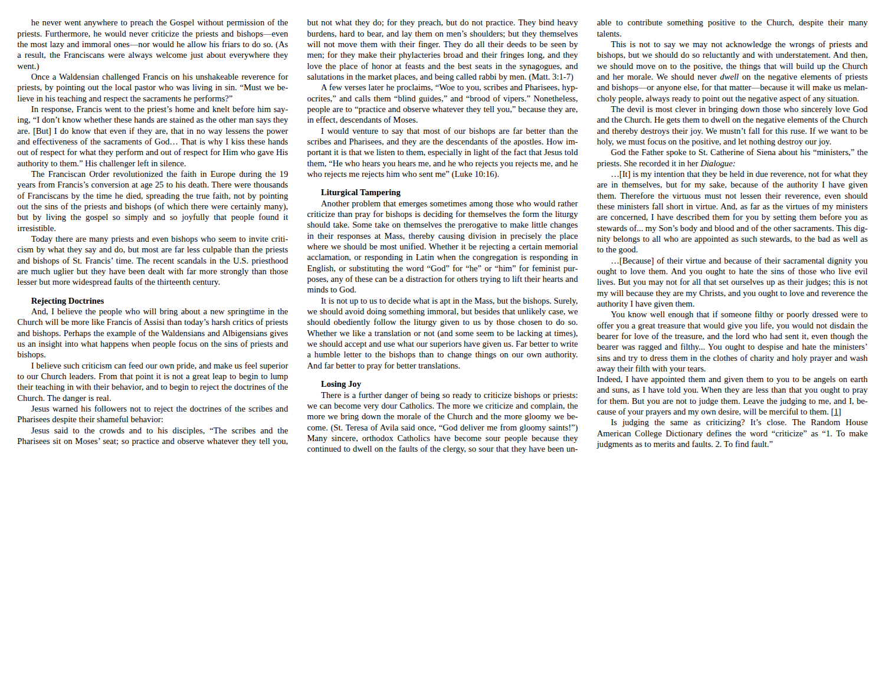he never went anywhere to preach the Gospel without permission of the priests. Furthermore, he would never criticize the priests and bishops—even the most lazy and immoral ones—nor would he allow his friars to do so. (As a result, the Franciscans were always welcome just about everywhere they went.)
Once a Waldensian challenged Francis on his unshakeable reverence for priests, by pointing out the local pastor who was living in sin. “Must we believe in his teaching and respect the sacraments he performs?”
In response, Francis went to the priest’s home and knelt before him saying, “I don’t know whether these hands are stained as the other man says they are. [But] I do know that even if they are, that in no way lessens the power and effectiveness of the sacraments of God… That is why I kiss these hands out of respect for what they perform and out of respect for Him who gave His authority to them.” His challenger left in silence.
The Franciscan Order revolutionized the faith in Europe during the 19 years from Francis’s conversion at age 25 to his death. There were thousands of Franciscans by the time he died, spreading the true faith, not by pointing out the sins of the priests and bishops (of which there were certainly many), but by living the gospel so simply and so joyfully that people found it irresistible.
Today there are many priests and even bishops who seem to invite criticism by what they say and do, but most are far less culpable than the priests and bishops of St. Francis’ time. The recent scandals in the U.S. priesthood are much uglier but they have been dealt with far more strongly than those lesser but more widespread faults of the thirteenth century.
Rejecting Doctrines
And, I believe the people who will bring about a new springtime in the Church will be more like Francis of Assisi than today’s harsh critics of priests and bishops. Perhaps the example of the Waldensians and Albigensians gives us an insight into what happens when people focus on the sins of priests and bishops.
I believe such criticism can feed our own pride, and make us feel superior to our Church leaders. From that point it is not a great leap to begin to lump their teaching in with their behavior, and to begin to reject the doctrines of the Church. The danger is real.
Jesus warned his followers not to reject the doctrines of the scribes and Pharisees despite their shameful behavior:
Jesus said to the crowds and to his disciples, “The scribes and the Pharisees sit on Moses’ seat; so practice and observe whatever they tell you, but not what they do; for they preach, but do not practice. They bind heavy burdens, hard to bear, and lay them on men’s shoulders; but they themselves will not move them with their finger. They do all their deeds to be seen by men; for they make their phylacteries broad and their fringes long, and they love the place of honor at feasts and the best seats in the synagogues, and salutations in the market places, and being called rabbi by men. (Matt. 3:1-7)
A few verses later he proclaims, “Woe to you, scribes and Pharisees, hypocrites,” and calls them “blind guides,” and “brood of vipers.” Nonetheless, people are to “practice and observe whatever they tell you,” because they are, in effect, descendants of Moses.
I would venture to say that most of our bishops are far better than the scribes and Pharisees, and they are the descendants of the apostles. How important it is that we listen to them, especially in light of the fact that Jesus told them, “He who hears you hears me, and he who rejects you rejects me, and he who rejects me rejects him who sent me” (Luke 10:16).
Liturgical Tampering
Another problem that emerges sometimes among those who would rather criticize than pray for bishops is deciding for themselves the form the liturgy should take. Some take on themselves the prerogative to make little changes in their responses at Mass, thereby causing division in precisely the place where we should be most unified. Whether it be rejecting a certain memorial acclamation, or responding in Latin when the congregation is responding in English, or substituting the word “God” for “he” or “him” for feminist purposes, any of these can be a distraction for others trying to lift their hearts and minds to God.
It is not up to us to decide what is apt in the Mass, but the bishops. Surely, we should avoid doing something immoral, but besides that unlikely case, we should obediently follow the liturgy given to us by those chosen to do so. Whether we like a translation or not (and some seem to be lacking at times), we should accept and use what our superiors have given us. Far better to write a humble letter to the bishops than to change things on our own authority. And far better to pray for better translations.
Losing Joy
There is a further danger of being so ready to criticize bishops or priests: we can become very dour Catholics. The more we criticize and complain, the more we bring down the morale of the Church and the more gloomy we become. (St. Teresa of Avila said once, “God deliver me from gloomy saints!”) Many sincere, orthodox Catholics have become sour people because they continued to dwell on the faults of the clergy, so sour that they have been unable to contribute something positive to the Church, despite their many talents.
This is not to say we may not acknowledge the wrongs of priests and bishops, but we should do so reluctantly and with understatement. And then, we should move on to the positive, the things that will build up the Church and her morale. We should never dwell on the negative elements of priests and bishops—or anyone else, for that matter—because it will make us melancholy people, always ready to point out the negative aspect of any situation.
The devil is most clever in bringing down those who sincerely love God and the Church. He gets them to dwell on the negative elements of the Church and thereby destroys their joy. We mustn’t fall for this ruse. If we want to be holy, we must focus on the positive, and let nothing destroy our joy.
God the Father spoke to St. Catherine of Siena about his “ministers,” the priests. She recorded it in her Dialogue:
…[It] is my intention that they be held in due reverence, not for what they are in themselves, but for my sake, because of the authority I have given them. Therefore the virtuous must not lessen their reverence, even should these ministers fall short in virtue. And, as far as the virtues of my ministers are concerned, I have described them for you by setting them before you as stewards of... my Son’s body and blood and of the other sacraments. This dignity belongs to all who are appointed as such stewards, to the bad as well as to the good.
…[Because] of their virtue and because of their sacramental dignity you ought to love them. And you ought to hate the sins of those who live evil lives. But you may not for all that set ourselves up as their judges; this is not my will because they are my Christs, and you ought to love and reverence the authority I have given them.
You know well enough that if someone filthy or poorly dressed were to offer you a great treasure that would give you life, you would not disdain the bearer for love of the treasure, and the lord who had sent it, even though the bearer was ragged and filthy... You ought to despise and hate the ministers’ sins and try to dress them in the clothes of charity and holy prayer and wash away their filth with your tears.
Indeed, I have appointed them and given them to you to be angels on earth and suns, as I have told you. When they are less than that you ought to pray for them. But you are not to judge them. Leave the judging to me, and I, because of your prayers and my own desire, will be merciful to them. [1]
Is judging the same as criticizing? It’s close. The Random House American College Dictionary defines the word “criticize” as “1. To make judgments as to merits and faults. 2. To find fault.”